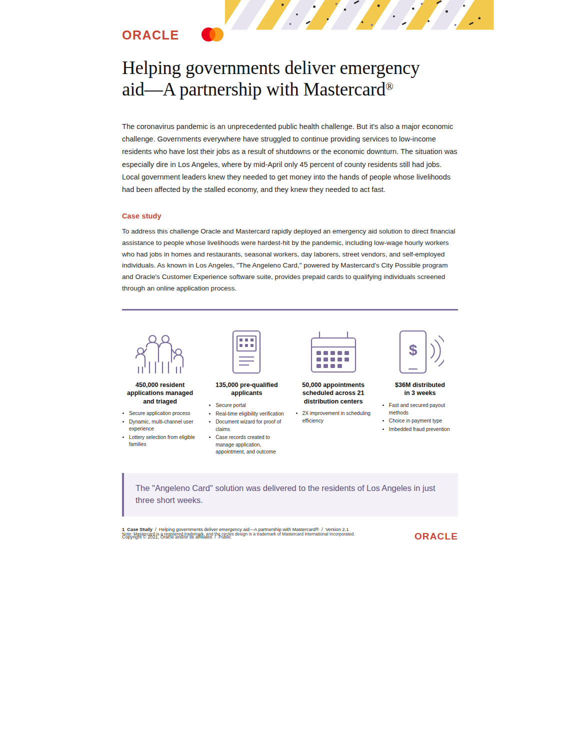ORACLE
Helping governments deliver emergency
aid—A partnership with Mastercard®
The coronavirus pandemic is an unprecedented public health challenge. But it's also a major economic challenge. Governments everywhere have struggled to continue providing services to low-income residents who have lost their jobs as a result of shutdowns or the economic downturn. The situation was especially dire in Los Angeles, where by mid-April only 45 percent of county residents still had jobs. Local government leaders knew they needed to get money into the hands of people whose livelihoods had been affected by the stalled economy, and they knew they needed to act fast.
Case study
To address this challenge Oracle and Mastercard rapidly deployed an emergency aid solution to direct financial assistance to people whose livelihoods were hardest-hit by the pandemic, including low-wage hourly workers who had jobs in homes and restaurants, seasonal workers, day laborers, street vendors, and self-employed individuals. As known in Los Angeles, "The Angeleno Card," powered by Mastercard's City Possible program and Oracle's Customer Experience software suite, provides prepaid cards to qualifying individuals screened through an online application process.
450,000 resident
applications managed
and triaged
Secure application process
Dynamic, multi-channel user experience
Lottery selection from eligible families
135,000 pre-qualified
applicants
Secure portal
Real-time eligibility verification
Document wizard for proof of claims
Case records created to manage application, appointment, and outcome
50,000 appointments
scheduled across 21
distribution centers
2X improvement in scheduling efficiency
$
$36M distributed
in 3 weeks
Fast and secured payout methods
Choice in payment type
Imbedded fraud prevention
The "Angeleno Card" solution was delivered to the residents of Los Angeles in just three short weeks.
Note: Mastercard is a registered trademark, and the circles design is a trademark of Mastercard International Incorporated.
1 Case Study / Helping governments deliver emergency aid—A partnership with Mastercard® / Version 2.1
Copyright © 2021, Oracle and/or its affiliates / Public
ORACLE